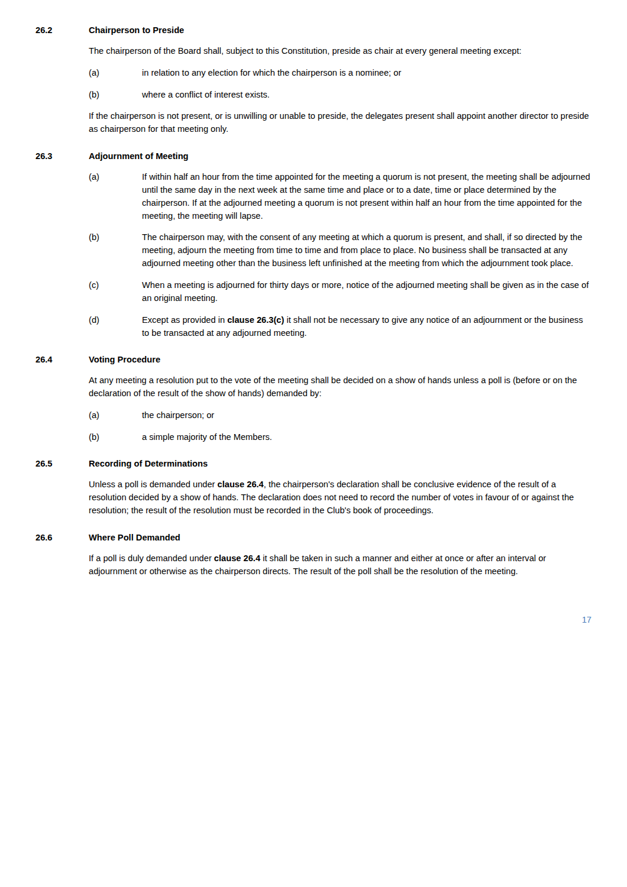26.2 Chairperson to Preside
The chairperson of the Board shall, subject to this Constitution, preside as chair at every general meeting except:
(a) in relation to any election for which the chairperson is a nominee; or
(b) where a conflict of interest exists.
If the chairperson is not present, or is unwilling or unable to preside, the delegates present shall appoint another director to preside as chairperson for that meeting only.
26.3 Adjournment of Meeting
(a) If within half an hour from the time appointed for the meeting a quorum is not present, the meeting shall be adjourned until the same day in the next week at the same time and place or to a date, time or place determined by the chairperson. If at the adjourned meeting a quorum is not present within half an hour from the time appointed for the meeting, the meeting will lapse.
(b) The chairperson may, with the consent of any meeting at which a quorum is present, and shall, if so directed by the meeting, adjourn the meeting from time to time and from place to place. No business shall be transacted at any adjourned meeting other than the business left unfinished at the meeting from which the adjournment took place.
(c) When a meeting is adjourned for thirty days or more, notice of the adjourned meeting shall be given as in the case of an original meeting.
(d) Except as provided in clause 26.3(c) it shall not be necessary to give any notice of an adjournment or the business to be transacted at any adjourned meeting.
26.4 Voting Procedure
At any meeting a resolution put to the vote of the meeting shall be decided on a show of hands unless a poll is (before or on the declaration of the result of the show of hands) demanded by:
(a) the chairperson; or
(b) a simple majority of the Members.
26.5 Recording of Determinations
Unless a poll is demanded under clause 26.4, the chairperson's declaration shall be conclusive evidence of the result of a resolution decided by a show of hands. The declaration does not need to record the number of votes in favour of or against the resolution; the result of the resolution must be recorded in the Club's book of proceedings.
26.6 Where Poll Demanded
If a poll is duly demanded under clause 26.4 it shall be taken in such a manner and either at once or after an interval or adjournment or otherwise as the chairperson directs. The result of the poll shall be the resolution of the meeting.
17